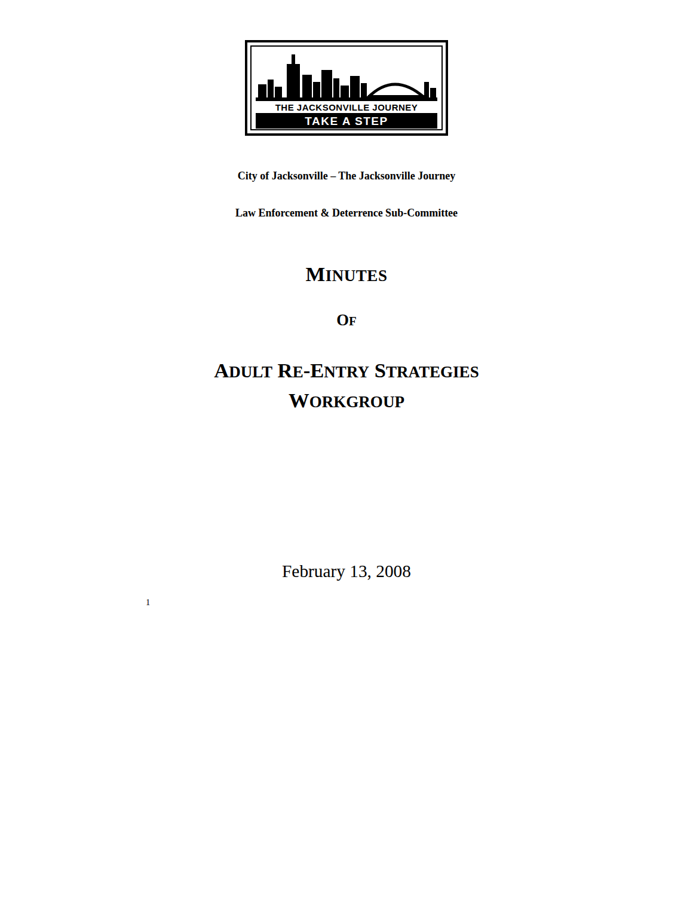THE JACKSONVILLE JOURNEY TAKE A STEP
City of Jacksonville – The Jacksonville Journey
Law Enforcement & Deterrence Sub-Committee
MINUTES
OF
ADULT RE-ENTRY STRATEGIES
WORKGROUP
February 13, 2008
1